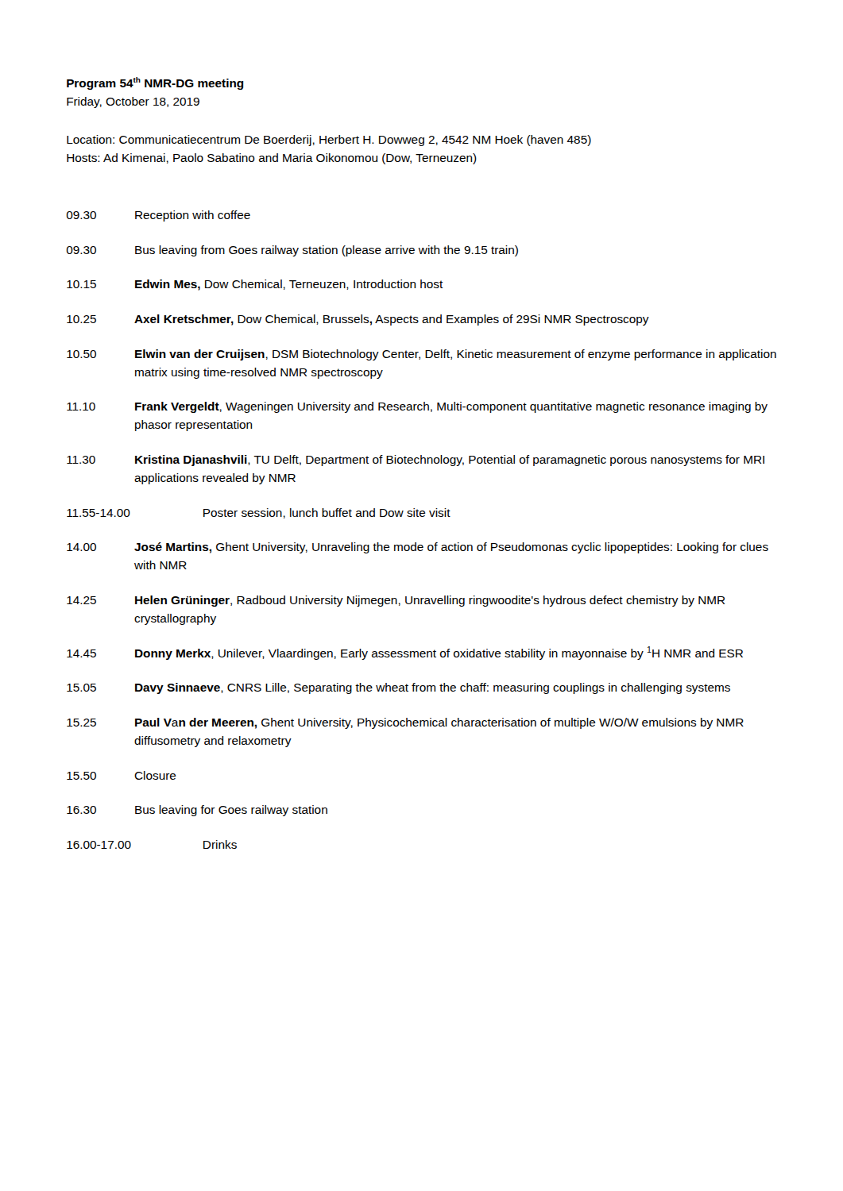Program 54th NMR-DG meeting
Friday, October 18, 2019
Location: Communicatiecentrum De Boerderij, Herbert H. Dowweg 2, 4542 NM Hoek (haven 485)
Hosts: Ad Kimenai, Paolo Sabatino and Maria Oikonomou (Dow, Terneuzen)
09.30 Reception with coffee
09.30 Bus leaving from Goes railway station (please arrive with the 9.15 train)
10.15 Edwin Mes, Dow Chemical, Terneuzen, Introduction host
10.25 Axel Kretschmer, Dow Chemical, Brussels, Aspects and Examples of 29Si NMR Spectroscopy
10.50 Elwin van der Cruijsen, DSM Biotechnology Center, Delft, Kinetic measurement of enzyme performance in application matrix using time-resolved NMR spectroscopy
11.10 Frank Vergeldt, Wageningen University and Research, Multi-component quantitative magnetic resonance imaging by phasor representation
11.30 Kristina Djanashvili, TU Delft, Department of Biotechnology, Potential of paramagnetic porous nanosystems for MRI applications revealed by NMR
11.55-14.00 Poster session, lunch buffet and Dow site visit
14.00 José Martins, Ghent University, Unraveling the mode of action of Pseudomonas cyclic lipopeptides: Looking for clues with NMR
14.25 Helen Grüninger, Radboud University Nijmegen, Unravelling ringwoodite's hydrous defect chemistry by NMR crystallography
14.45 Donny Merkx, Unilever, Vlaardingen, Early assessment of oxidative stability in mayonnaise by 1H NMR and ESR
15.05 Davy Sinnaeve, CNRS Lille, Separating the wheat from the chaff: measuring couplings in challenging systems
15.25 Paul Van der Meeren, Ghent University, Physicochemical characterisation of multiple W/O/W emulsions by NMR diffusometry and relaxometry
15.50 Closure
16.30 Bus leaving for Goes railway station
16.00-17.00 Drinks